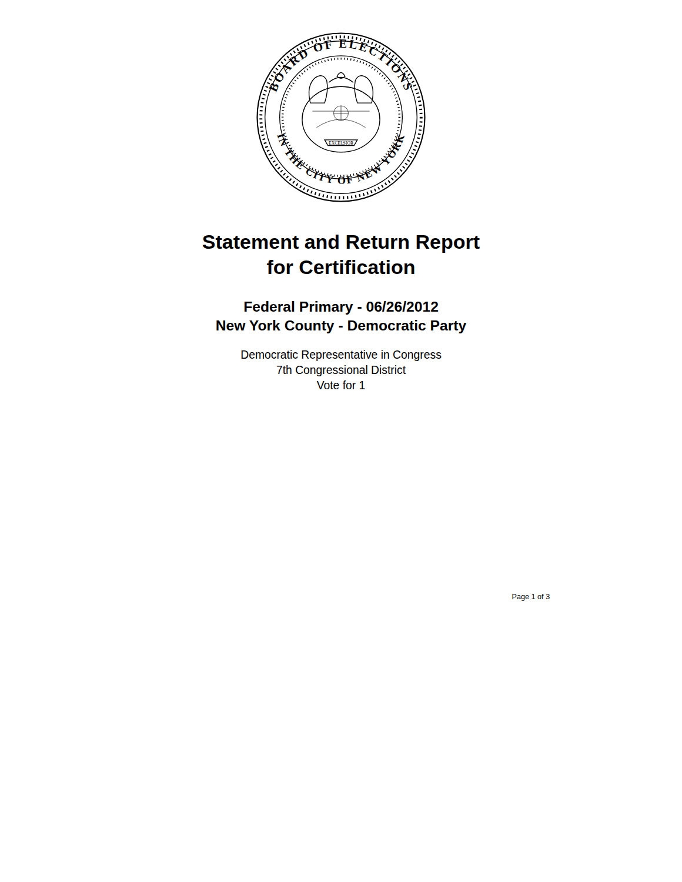Statement and Return Report
for Certification
Federal Primary - 06/26/2012
New York County - Democratic Party
Democratic Representative in Congress
7th Congressional District
Vote for 1
Page 1 of 3